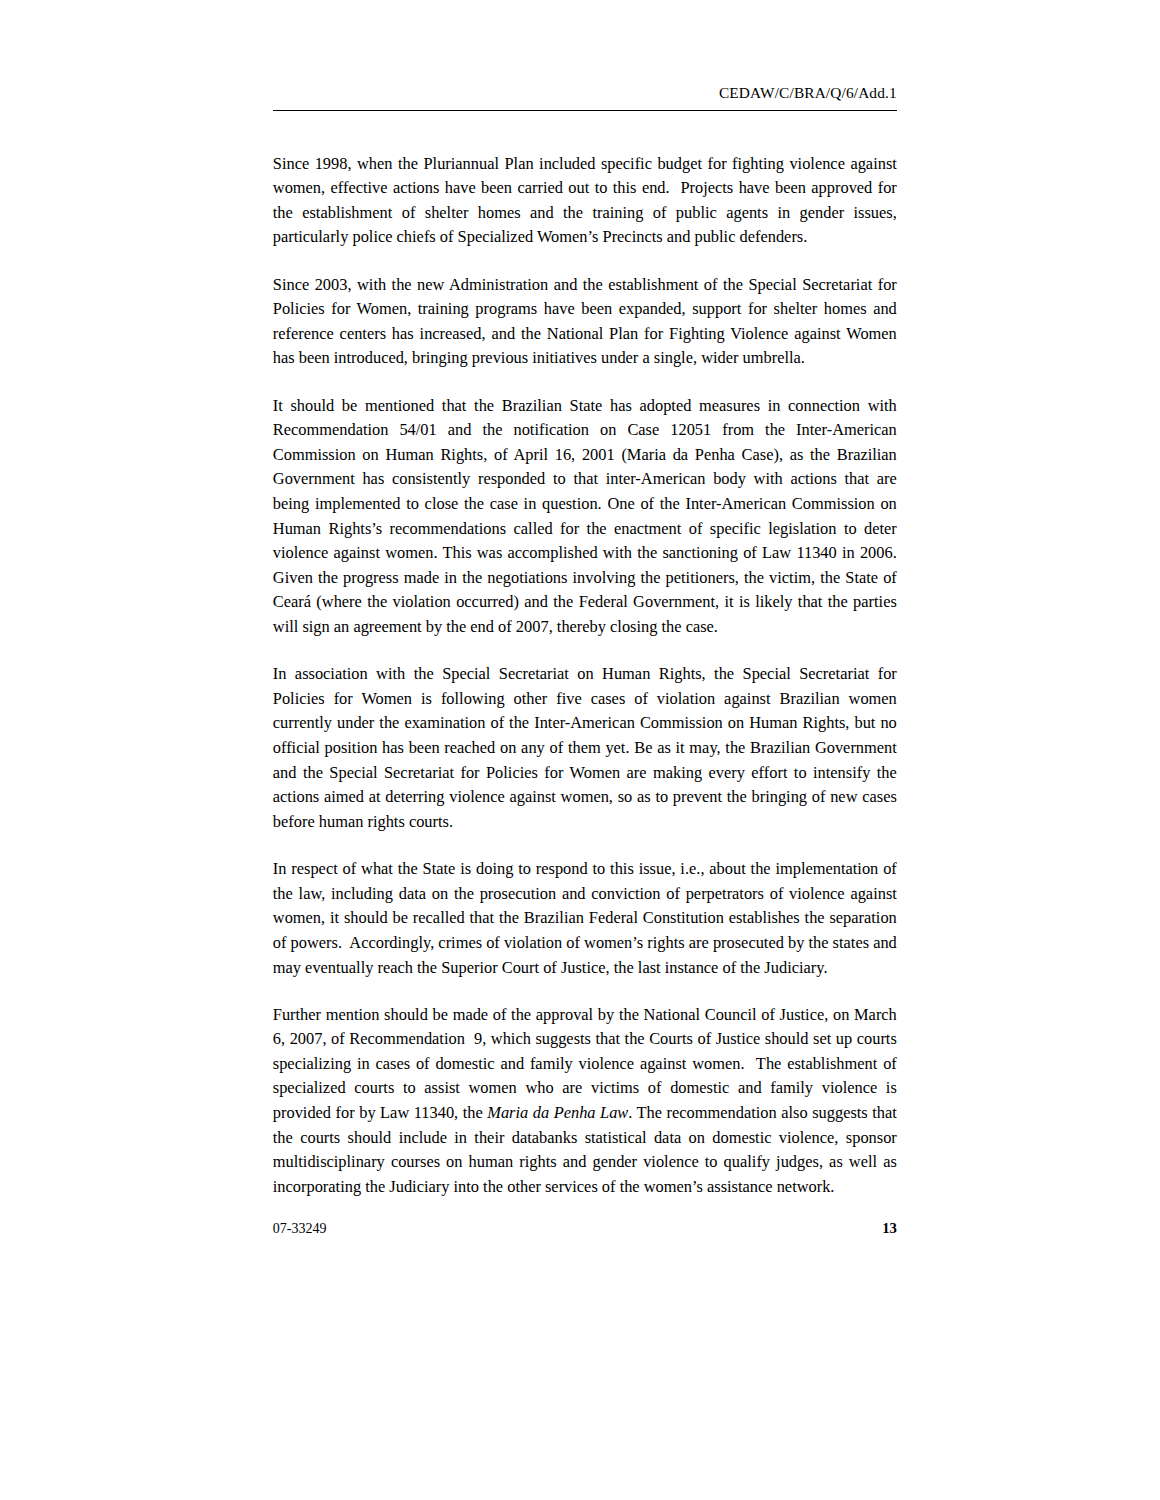CEDAW/C/BRA/Q/6/Add.1
Since 1998, when the Pluriannual Plan included specific budget for fighting violence against women, effective actions have been carried out to this end. Projects have been approved for the establishment of shelter homes and the training of public agents in gender issues, particularly police chiefs of Specialized Women’s Precincts and public defenders.
Since 2003, with the new Administration and the establishment of the Special Secretariat for Policies for Women, training programs have been expanded, support for shelter homes and reference centers has increased, and the National Plan for Fighting Violence against Women has been introduced, bringing previous initiatives under a single, wider umbrella.
It should be mentioned that the Brazilian State has adopted measures in connection with Recommendation 54/01 and the notification on Case 12051 from the Inter-American Commission on Human Rights, of April 16, 2001 (Maria da Penha Case), as the Brazilian Government has consistently responded to that inter-American body with actions that are being implemented to close the case in question. One of the Inter-American Commission on Human Rights’s recommendations called for the enactment of specific legislation to deter violence against women. This was accomplished with the sanctioning of Law 11340 in 2006. Given the progress made in the negotiations involving the petitioners, the victim, the State of Ceará (where the violation occurred) and the Federal Government, it is likely that the parties will sign an agreement by the end of 2007, thereby closing the case.
In association with the Special Secretariat on Human Rights, the Special Secretariat for Policies for Women is following other five cases of violation against Brazilian women currently under the examination of the Inter-American Commission on Human Rights, but no official position has been reached on any of them yet. Be as it may, the Brazilian Government and the Special Secretariat for Policies for Women are making every effort to intensify the actions aimed at deterring violence against women, so as to prevent the bringing of new cases before human rights courts.
In respect of what the State is doing to respond to this issue, i.e., about the implementation of the law, including data on the prosecution and conviction of perpetrators of violence against women, it should be recalled that the Brazilian Federal Constitution establishes the separation of powers. Accordingly, crimes of violation of women’s rights are prosecuted by the states and may eventually reach the Superior Court of Justice, the last instance of the Judiciary.
Further mention should be made of the approval by the National Council of Justice, on March 6, 2007, of Recommendation 9, which suggests that the Courts of Justice should set up courts specializing in cases of domestic and family violence against women. The establishment of specialized courts to assist women who are victims of domestic and family violence is provided for by Law 11340, the Maria da Penha Law. The recommendation also suggests that the courts should include in their databanks statistical data on domestic violence, sponsor multidisciplinary courses on human rights and gender violence to qualify judges, as well as incorporating the Judiciary into the other services of the women’s assistance network.
07-33249 13